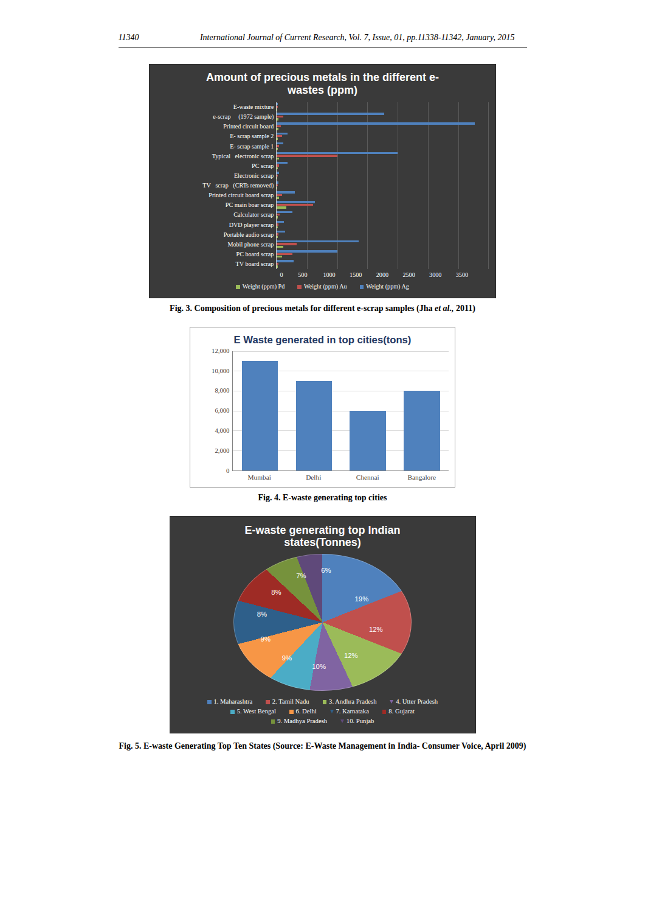11340
International Journal of Current Research, Vol. 7, Issue, 01, pp.11338-11342, January, 2015
Amount of precious metals in the different e-
wastes (ppm)
E-waste mixture
e-scrap (1972 sample)
Printed circuit board
E- scrap sample 2
E- scrap sample 1
Typical electronic scrap
PC scrap
Electronic scrap
TV scrap (CRTs removed)
Printed circuit board scrap
PC main boar scrap
Calculator scrap
DVD player scrap
Portable audio scrap
Mobil phone scrap
PC board scrap
TV board scrap
0500100015002000250030003500
Weight (ppm) Pd Weight (ppm) Au Weight (ppm) Ag
Fig. 3. Composition of precious metals for different e-scrap samples (Jha et al., 2011)
E Waste generated in top cities(tons)
12,000 10,000 8,000 6,000 4,000 2,000 0
Mumbai Delhi Chennai Bangalore
Fig. 4. E-waste generating top cities
E-waste generating top Indian
states(Tonnes)
19% 12% 12% 10% 9% 9% 8% 8% 7% 6%
1. Maharashtra 2. Tamil Nadu 3. Andhra Pradesh 4. Utter Pradesh
5. West Bengal 6. Delhi 7. Karnataka 8. Gujarat
9. Madhya Pradesh 10. Punjab
Fig. 5. E-waste Generating Top Ten States (Source: E-Waste Management in India- Consumer Voice, April 2009)